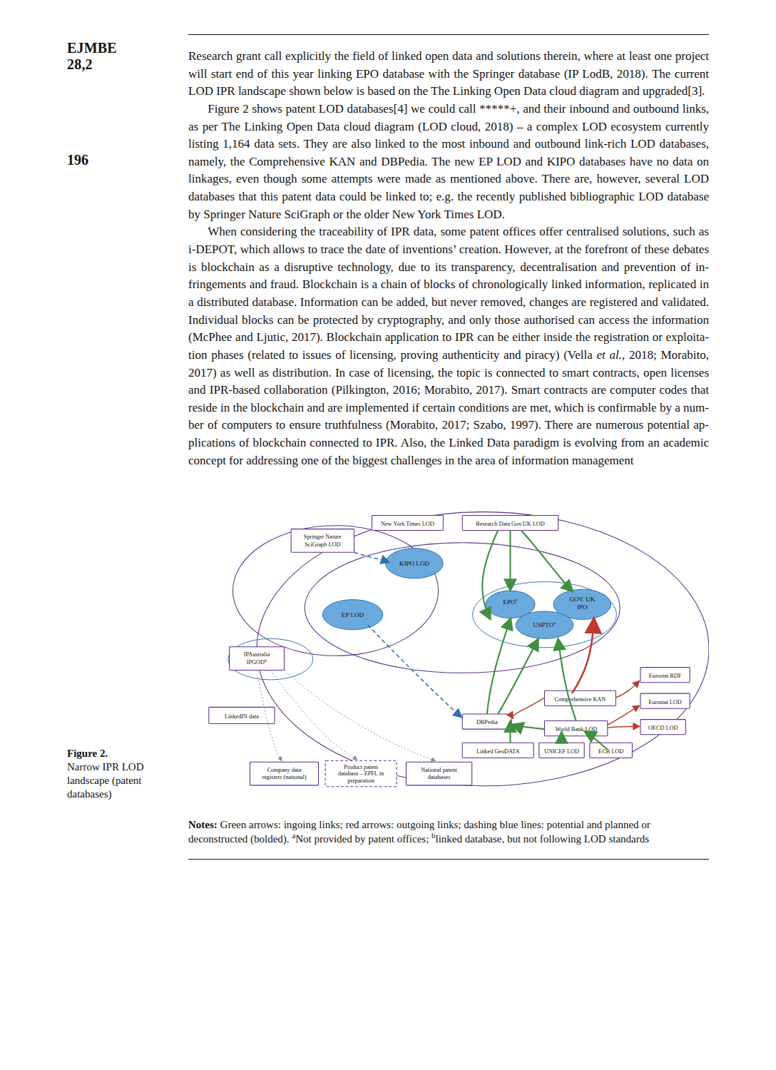EJMBE
28,2
196
Research grant call explicitly the field of linked open data and solutions therein, where at least one project will start end of this year linking EPO database with the Springer database (IP LodB, 2018). The current LOD IPR landscape shown below is based on the The Linking Open Data cloud diagram and upgraded[3].
Figure 2 shows patent LOD databases[4] we could call *****+, and their inbound and outbound links, as per The Linking Open Data cloud diagram (LOD cloud, 2018) – a complex LOD ecosystem currently listing 1,164 data sets. They are also linked to the most inbound and outbound link-rich LOD databases, namely, the Comprehensive KAN and DBPedia. The new EP LOD and KIPO databases have no data on linkages, even though some attempts were made as mentioned above. There are, however, several LOD databases that this patent data could be linked to; e.g. the recently published bibliographic LOD database by Springer Nature SciGraph or the older New York Times LOD.
When considering the traceability of IPR data, some patent offices offer centralised solutions, such as i-DEPOT, which allows to trace the date of inventions’ creation. However, at the forefront of these debates is blockchain as a disruptive technology, due to its transparency, decentralisation and prevention of infringements and fraud. Blockchain is a chain of blocks of chronologically linked information, replicated in a distributed database. Information can be added, but never removed, changes are registered and validated. Individual blocks can be protected by cryptography, and only those authorised can access the information (McPhee and Ljutic, 2017). Blockchain application to IPR can be either inside the registration or exploitation phases (related to issues of licensing, proving authenticity and piracy) (Vella et al., 2018; Morabito, 2017) as well as distribution. In case of licensing, the topic is connected to smart contracts, open licenses and IPR-based collaboration (Pilkington, 2016; Morabito, 2017). Smart contracts are computer codes that reside in the blockchain and are implemented if certain conditions are met, which is confirmable by a number of computers to ensure truthfulness (Morabito, 2017; Szabo, 1997). There are numerous potential applications of blockchain connected to IPR. Also, the Linked Data paradigm is evolving from an academic concept for addressing one of the biggest challenges in the area of information management
Figure 2.
Narrow IPR LOD landscape (patent databases)
KIPO LOD EP LOD EPOa GOV. UK IPO USPTOa Springer Nature SciGraph LOD New York Times LOD Research Data Gov.UK LOD IPAustralia IPGODb LinkedIN data Company data registers (national) Product patent database – EPFL in preparation National patent databases DBPedia Linked GeoDATA UNICEF LOD ECB LOD World Bank LOD Comprehensive KAN Eurostat RDF Eurostat LOD OECD LOD
Notes: Green arrows: ingoing links; red arrows: outgoing links; dashing blue lines: potential and planned or deconstructed (bolded). aNot provided by patent offices; blinked database, but not following LOD standards